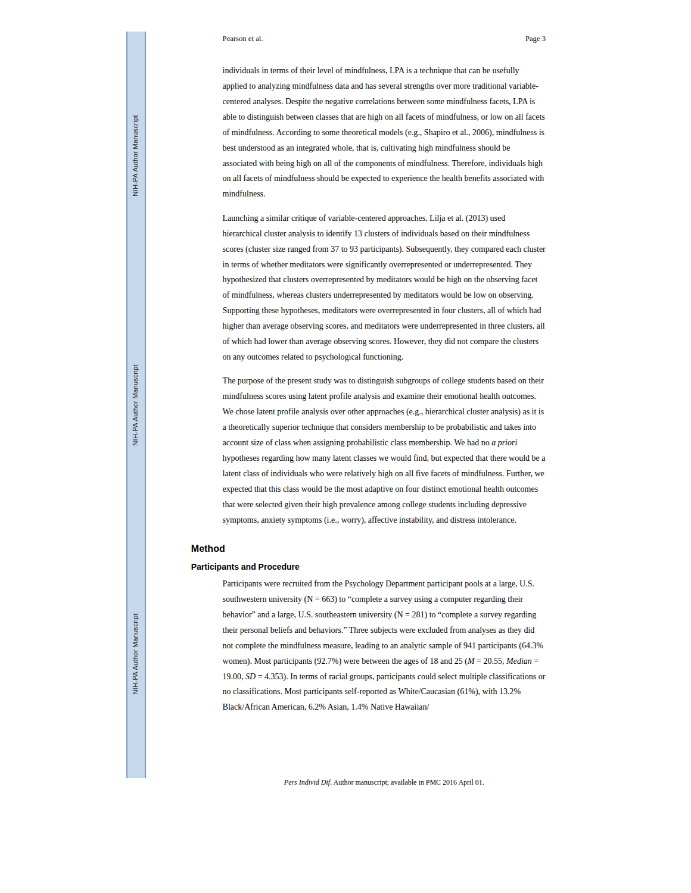NIH-PA Author Manuscript NIH-PA Author Manuscript NIH-PA Author Manuscript
Pearson et al.
Page 3
individuals in terms of their level of mindfulness, LPA is a technique that can be usefully applied to analyzing mindfulness data and has several strengths over more traditional variable-centered analyses. Despite the negative correlations between some mindfulness facets, LPA is able to distinguish between classes that are high on all facets of mindfulness, or low on all facets of mindfulness. According to some theoretical models (e.g., Shapiro et al., 2006), mindfulness is best understood as an integrated whole, that is, cultivating high mindfulness should be associated with being high on all of the components of mindfulness. Therefore, individuals high on all facets of mindfulness should be expected to experience the health benefits associated with mindfulness.
Launching a similar critique of variable-centered approaches, Lilja et al. (2013) used hierarchical cluster analysis to identify 13 clusters of individuals based on their mindfulness scores (cluster size ranged from 37 to 93 participants). Subsequently, they compared each cluster in terms of whether meditators were significantly overrepresented or underrepresented. They hypothesized that clusters overrepresented by meditators would be high on the observing facet of mindfulness, whereas clusters underrepresented by meditators would be low on observing. Supporting these hypotheses, meditators were overrepresented in four clusters, all of which had higher than average observing scores, and meditators were underrepresented in three clusters, all of which had lower than average observing scores. However, they did not compare the clusters on any outcomes related to psychological functioning.
The purpose of the present study was to distinguish subgroups of college students based on their mindfulness scores using latent profile analysis and examine their emotional health outcomes. We chose latent profile analysis over other approaches (e.g., hierarchical cluster analysis) as it is a theoretically superior technique that considers membership to be probabilistic and takes into account size of class when assigning probabilistic class membership. We had no a priori hypotheses regarding how many latent classes we would find, but expected that there would be a latent class of individuals who were relatively high on all five facets of mindfulness. Further, we expected that this class would be the most adaptive on four distinct emotional health outcomes that were selected given their high prevalence among college students including depressive symptoms, anxiety symptoms (i.e., worry), affective instability, and distress intolerance.
Method
Participants and Procedure
Participants were recruited from the Psychology Department participant pools at a large, U.S. southwestern university (N = 663) to “complete a survey using a computer regarding their behavior” and a large, U.S. southeastern university (N = 281) to “complete a survey regarding their personal beliefs and behaviors.” Three subjects were excluded from analyses as they did not complete the mindfulness measure, leading to an analytic sample of 941 participants (64.3% women). Most participants (92.7%) were between the ages of 18 and 25 (M = 20.55, Median = 19.00, SD = 4.353). In terms of racial groups, participants could select multiple classifications or no classifications. Most participants self-reported as White/Caucasian (61%), with 13.2% Black/African American, 6.2% Asian, 1.4% Native Hawaiian/
Pers Individ Dif. Author manuscript; available in PMC 2016 April 01.